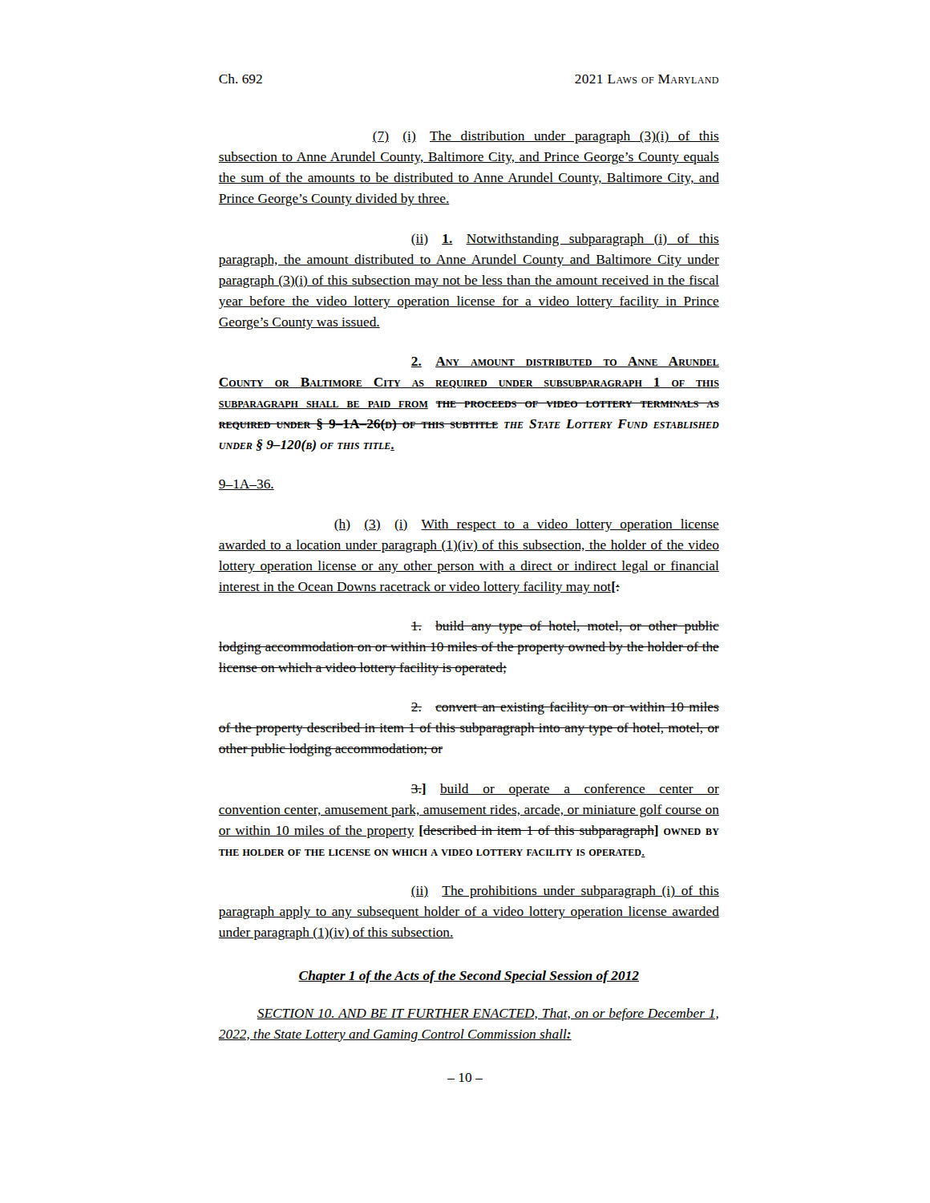Ch. 692 2021 Laws of Maryland
(7) (i) The distribution under paragraph (3)(i) of this subsection to Anne Arundel County, Baltimore City, and Prince George’s County equals the sum of the amounts to be distributed to Anne Arundel County, Baltimore City, and Prince George’s County divided by three.
(ii) 1. Notwithstanding subparagraph (i) of this paragraph, the amount distributed to Anne Arundel County and Baltimore City under paragraph (3)(i) of this subsection may not be less than the amount received in the fiscal year before the video lottery operation license for a video lottery facility in Prince George’s County was issued.
2. Any amount distributed to Anne Arundel County or Baltimore City as required under subsubparagraph 1 of this subparagraph shall be paid from the proceeds of video lottery terminals as required under § 9–1A–26(d) of this subtitle the State Lottery Fund established under § 9–120(b) of this title.
9–1A–36.
(h) (3) (i) With respect to a video lottery operation license awarded to a location under paragraph (1)(iv) of this subsection, the holder of the video lottery operation license or any other person with a direct or indirect legal or financial interest in the Ocean Downs racetrack or video lottery facility may not[:
1. build any type of hotel, motel, or other public lodging accommodation on or within 10 miles of the property owned by the holder of the license on which a video lottery facility is operated;
2. convert an existing facility on or within 10 miles of the property described in item 1 of this subparagraph into any type of hotel, motel, or other public lodging accommodation; or
3.] build or operate a conference center or convention center, amusement park, amusement rides, arcade, or miniature golf course on or within 10 miles of the property [described in item 1 of this subparagraph] owned by the holder of the license on which a video lottery facility is operated.
(ii) The prohibitions under subparagraph (i) of this paragraph apply to any subsequent holder of a video lottery operation license awarded under paragraph (1)(iv) of this subsection.
Chapter 1 of the Acts of the Second Special Session of 2012
SECTION 10. AND BE IT FURTHER ENACTED, That, on or before December 1, 2022, the State Lottery and Gaming Control Commission shall:
– 10 –